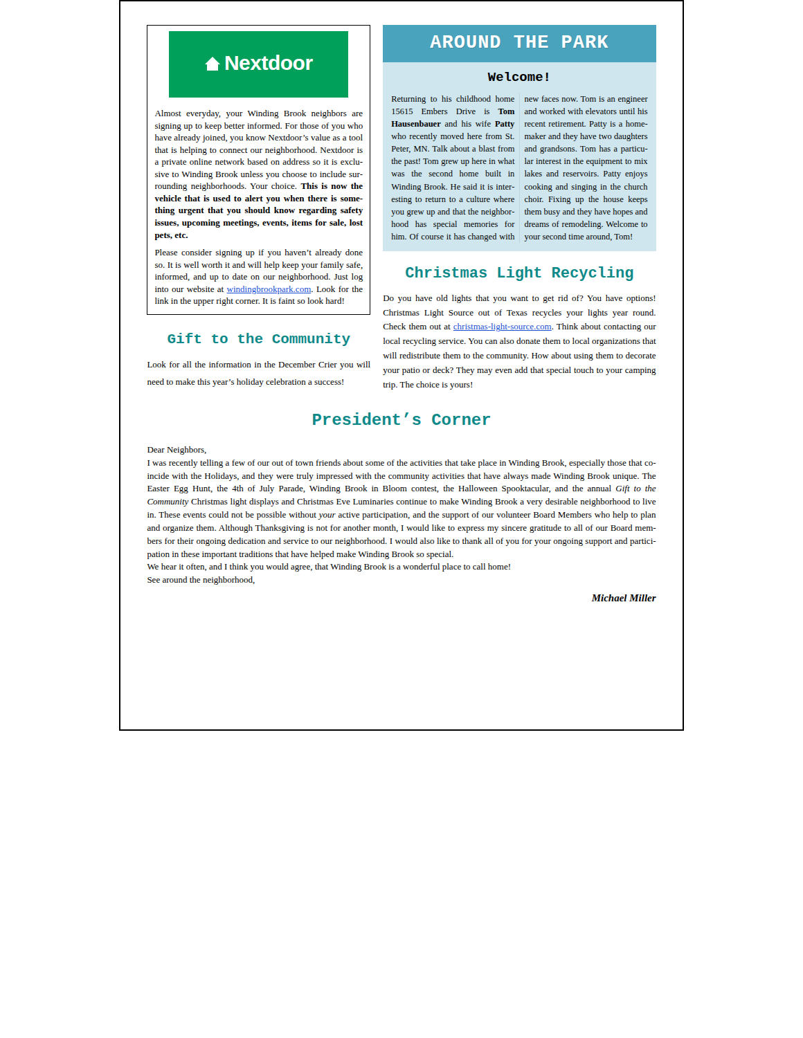Nextdoor
Almost everyday, your Winding Brook neighbors are signing up to keep better informed. For those of you who have already joined, you know Nextdoor’s value as a tool that is helping to connect our neighborhood. Nextdoor is a private online network based on address so it is exclusive to Winding Brook unless you choose to include surrounding neighborhoods. Your choice. This is now the vehicle that is used to alert you when there is something urgent that you should know regarding safety issues, upcoming meetings, events, items for sale, lost pets, etc.
Please consider signing up if you haven’t already done so. It is well worth it and will help keep your family safe, informed, and up to date on our neighborhood. Just log into our website at windingbrookpark.com. Look for the link in the upper right corner. It is faint so look hard!
Gift to the Community
Look for all the information in the December Crier you will need to make this year’s holiday celebration a success!
AROUND THE PARK
Welcome!
Returning to his childhood home 15615 Embers Drive is Tom Hausenbauer and his wife Patty who recently moved here from St. Peter, MN. Talk about a blast from the past! Tom grew up here in what was the second home built in Winding Brook. He said it is interesting to return to a culture where you grew up and that the neighborhood has special memories for him. Of course it has changed with new faces now. Tom is an engineer and worked with elevators until his recent retirement. Patty is a homemaker and they have two daughters and grandsons. Tom has a particular interest in the equipment to mix lakes and reservoirs. Patty enjoys cooking and singing in the church choir. Fixing up the house keeps them busy and they have hopes and dreams of remodeling. Welcome to your second time around, Tom!
Christmas Light Recycling
Do you have old lights that you want to get rid of? You have options! Christmas Light Source out of Texas recycles your lights year round. Check them out at christmas-light-source.com. Think about contacting our local recycling service. You can also donate them to local organizations that will redistribute them to the community. How about using them to decorate your patio or deck? They may even add that special touch to your camping trip. The choice is yours!
President’s Corner
Dear Neighbors,
I was recently telling a few of our out of town friends about some of the activities that take place in Winding Brook, especially those that coincide with the Holidays, and they were truly impressed with the community activities that have always made Winding Brook unique. The Easter Egg Hunt, the 4th of July Parade, Winding Brook in Bloom contest, the Halloween Spooktacular, and the annual Gift to the Community Christmas light displays and Christmas Eve Luminaries continue to make Winding Brook a very desirable neighborhood to live in. These events could not be possible without your active participation, and the support of our volunteer Board Members who help to plan and organize them. Although Thanksgiving is not for another month, I would like to express my sincere gratitude to all of our Board members for their ongoing dedication and service to our neighborhood. I would also like to thank all of you for your ongoing support and participation in these important traditions that have helped make Winding Brook so special.
We hear it often, and I think you would agree, that Winding Brook is a wonderful place to call home!
See around the neighborhood,
Michael Miller